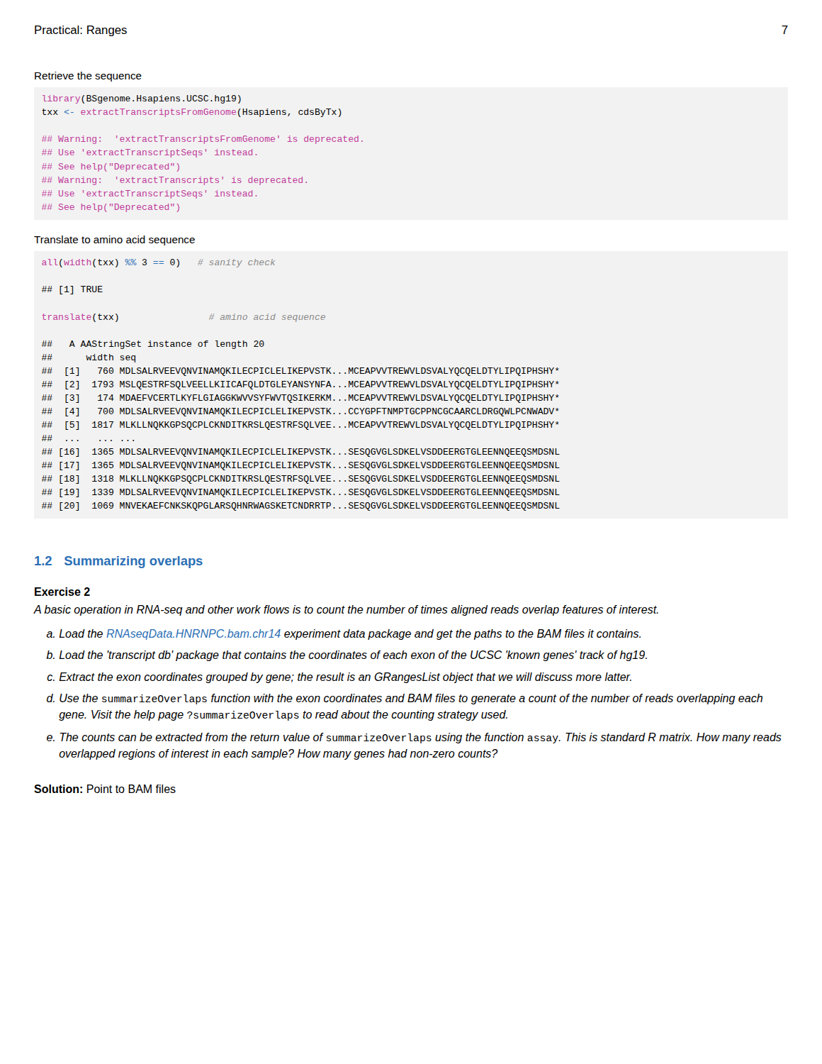Practical: Ranges 7
Retrieve the sequence
library(BSgenome.Hsapiens.UCSC.hg19)
txx <- extractTranscriptsFromGenome(Hsapiens, cdsByTx)

## Warning:  'extractTranscriptsFromGenome' is deprecated.
## Use 'extractTranscriptSeqs' instead.
## See help("Deprecated")
## Warning:  'extractTranscripts' is deprecated.
## Use 'extractTranscriptSeqs' instead.
## See help("Deprecated")
Translate to amino acid sequence
all(width(txx) %% 3 == 0)   # sanity check

## [1] TRUE

translate(txx)                # amino acid sequence

##   A AAStringSet instance of length 20
##      width seq
##  [1]   760 MDLSALRVEEVQNVINAMQKILECPICLELIKEPVSTK...MCEAPVVTREWVLDSVALYQCQELDTYLIPQIPHSHY*
##  [2]  1793 MSLQESTRFSQLVEELLKIICAFQLDTGLEYANSYNFA...MCEAPVVTREWVLDSVALYQCQELDTYLIPQIPHSHY*
##  [3]   174 MDAEFVCERTLKYFLGIAGGKWVVSYFWVTQSIKERKM...MCEAPVVTREWVLDSVALYQCQELDTYLIPQIPHSHY*
##  [4]   700 MDLSALRVEEVQNVINAMQKILECPICLELIKEPVSTK...CCYGPFTNMPTGCPPNCGCAARCLDRGQWLPCNWADV*
##  [5]  1817 MLKLLNQKKGPSQCPLCKNDITKRSLQESTRFSQLVEE...MCEAPVVTREWVLDSVALYQCQELDTYLIPQIPHSHY*
##  ...   ... ...
## [16]  1365 MDLSALRVEEVQNVINAMQKILECPICLELIKEPVSTK...SESQGVGLSDKELVSDDEERGTGLEENNQEEQSMDSNL
## [17]  1365 MDLSALRVEEVQNVINAMQKILECPICLELIKEPVSTK...SESQGVGLSDKELVSDDEERGTGLEENNQEEQSMDSNL
## [18]  1318 MLKLLNQKKGPSQCPLCKNDITKRSLQESTRFSQLVEE...SESQGVGLSDKELVSDDEERGTGLEENNQEEQSMDSNL
## [19]  1339 MDLSALRVEEVQNVINAMQKILECPICLELIKEPVSTK...SESQGVGLSDKELVSDDEERGTGLEENNQEEQSMDSNL
## [20]  1069 MNVEKAEFCNKSKQPGLARSQHNRWAGSKETCNDRRTP...SESQGVGLSDKELVSDDEERGTGLEENNQEEQSMDSNL
1.2 Summarizing overlaps
Exercise 2
A basic operation in RNA-seq and other work flows is to count the number of times aligned reads overlap features of interest.
Load the RNAseqData.HNRNPC.bam.chr14 experiment data package and get the paths to the BAM files it contains.
Load the 'transcript db' package that contains the coordinates of each exon of the UCSC 'known genes' track of hg19.
Extract the exon coordinates grouped by gene; the result is an GRangesList object that we will discuss more latter.
Use the summarizeOverlaps function with the exon coordinates and BAM files to generate a count of the number of reads overlapping each gene. Visit the help page ?summarizeOverlaps to read about the counting strategy used.
The counts can be extracted from the return value of summarizeOverlaps using the function assay. This is standard R matrix. How many reads overlapped regions of interest in each sample? How many genes had non-zero counts?
Solution: Point to BAM files